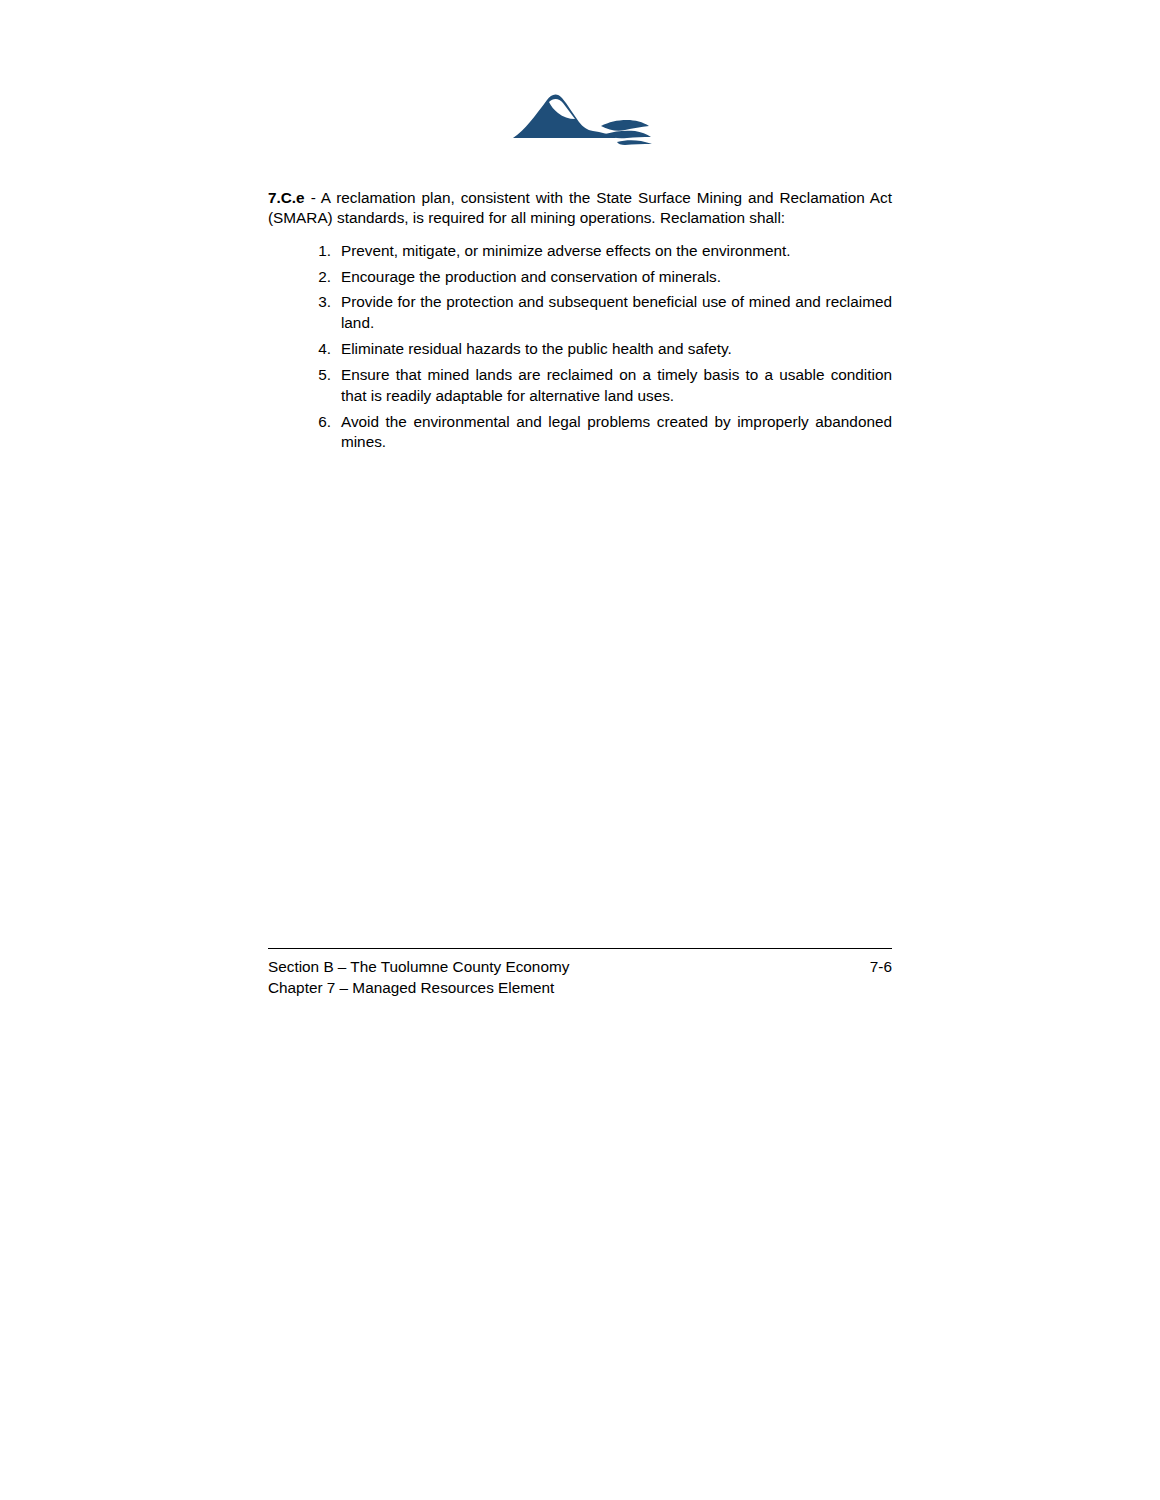7.C.e - A reclamation plan, consistent with the State Surface Mining and Reclamation Act (SMARA) standards, is required for all mining operations. Reclamation shall:
Prevent, mitigate, or minimize adverse effects on the environment.
Encourage the production and conservation of minerals.
Provide for the protection and subsequent beneficial use of mined and reclaimed land.
Eliminate residual hazards to the public health and safety.
Ensure that mined lands are reclaimed on a timely basis to a usable condition that is readily adaptable for alternative land uses.
Avoid the environmental and legal problems created by improperly abandoned mines.
Section B – The Tuolumne County Economy Chapter 7 – Managed Resources Element
7-6